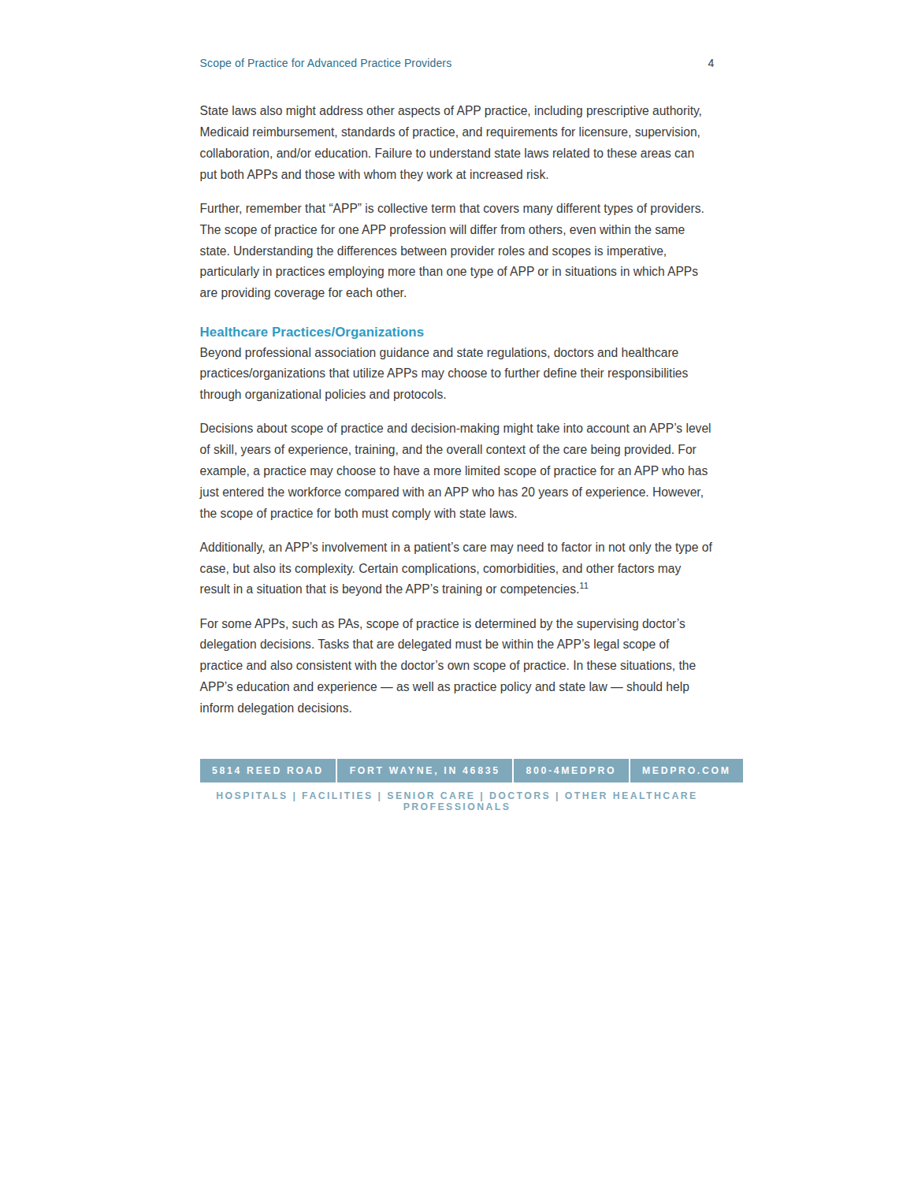Scope of Practice for Advanced Practice Providers
4
State laws also might address other aspects of APP practice, including prescriptive authority, Medicaid reimbursement, standards of practice, and requirements for licensure, supervision, collaboration, and/or education. Failure to understand state laws related to these areas can put both APPs and those with whom they work at increased risk.
Further, remember that “APP” is collective term that covers many different types of providers. The scope of practice for one APP profession will differ from others, even within the same state. Understanding the differences between provider roles and scopes is imperative, particularly in practices employing more than one type of APP or in situations in which APPs are providing coverage for each other.
Healthcare Practices/Organizations
Beyond professional association guidance and state regulations, doctors and healthcare practices/organizations that utilize APPs may choose to further define their responsibilities through organizational policies and protocols.
Decisions about scope of practice and decision-making might take into account an APP’s level of skill, years of experience, training, and the overall context of the care being provided. For example, a practice may choose to have a more limited scope of practice for an APP who has just entered the workforce compared with an APP who has 20 years of experience. However, the scope of practice for both must comply with state laws.
Additionally, an APP’s involvement in a patient’s care may need to factor in not only the type of case, but also its complexity. Certain complications, comorbidities, and other factors may result in a situation that is beyond the APP’s training or competencies.11
For some APPs, such as PAs, scope of practice is determined by the supervising doctor’s delegation decisions. Tasks that are delegated must be within the APP’s legal scope of practice and also consistent with the doctor’s own scope of practice. In these situations, the APP’s education and experience — as well as practice policy and state law — should help inform delegation decisions.
5814 REED ROAD FORT WAYNE, IN 46835 800-4MEDPRO MEDPRO.COM
HOSPITALS | FACILITIES | SENIOR CARE | DOCTORS | OTHER HEALTHCARE PROFESSIONALS